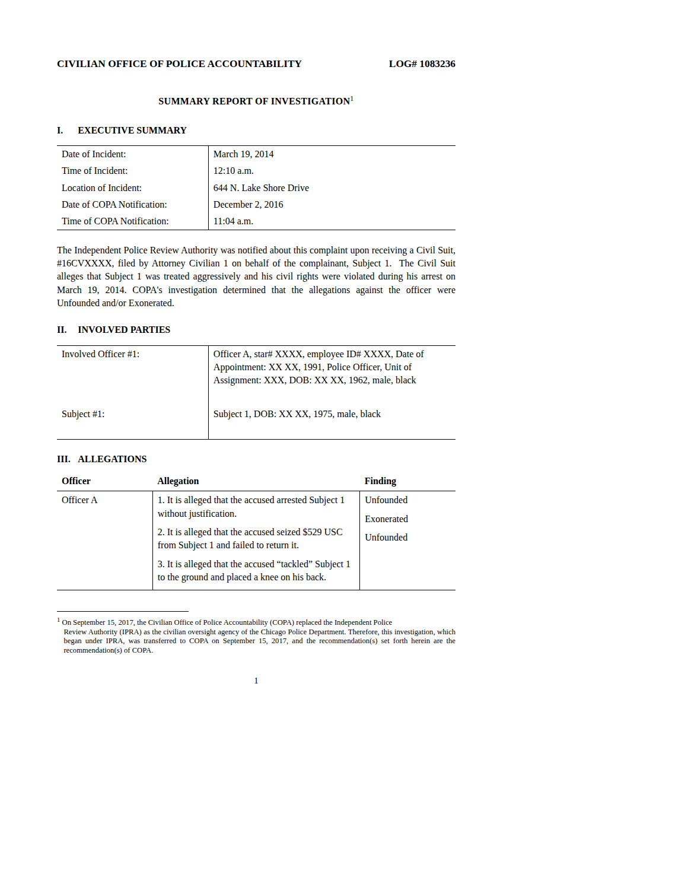CIVILIAN OFFICE OF POLICE ACCOUNTABILITY LOG# 1083236
SUMMARY REPORT OF INVESTIGATION1
I. EXECUTIVE SUMMARY
| Date of Incident: | March 19, 2014 |
| Time of Incident: | 12:10 a.m. |
| Location of Incident: | 644 N. Lake Shore Drive |
| Date of COPA Notification: | December 2, 2016 |
| Time of COPA Notification: | 11:04 a.m. |
The Independent Police Review Authority was notified about this complaint upon receiving a Civil Suit, #16CVXXXX, filed by Attorney Civilian 1 on behalf of the complainant, Subject 1. The Civil Suit alleges that Subject 1 was treated aggressively and his civil rights were violated during his arrest on March 19, 2014. COPA's investigation determined that the allegations against the officer were Unfounded and/or Exonerated.
II. INVOLVED PARTIES
| Involved Officer #1: | Officer A, star# XXXX, employee ID# XXXX, Date of Appointment: XX XX, 1991, Police Officer, Unit of Assignment: XXX, DOB: XX XX, 1962, male, black |
| Subject #1: | Subject 1, DOB: XX XX, 1975, male, black |
III. ALLEGATIONS
| Officer | Allegation | Finding |
| --- | --- | --- |
| Officer A | 1. It is alleged that the accused arrested Subject 1 without justification. 2. It is alleged that the accused seized $529 USC from Subject 1 and failed to return it. 3. It is alleged that the accused “tackled” Subject 1 to the ground and placed a knee on his back. | Unfounded Exonerated Unfounded |
1 On September 15, 2017, the Civilian Office of Police Accountability (COPA) replaced the Independent Police Review Authority (IPRA) as the civilian oversight agency of the Chicago Police Department. Therefore, this investigation, which began under IPRA, was transferred to COPA on September 15, 2017, and the recommendation(s) set forth herein are the recommendation(s) of COPA.
1